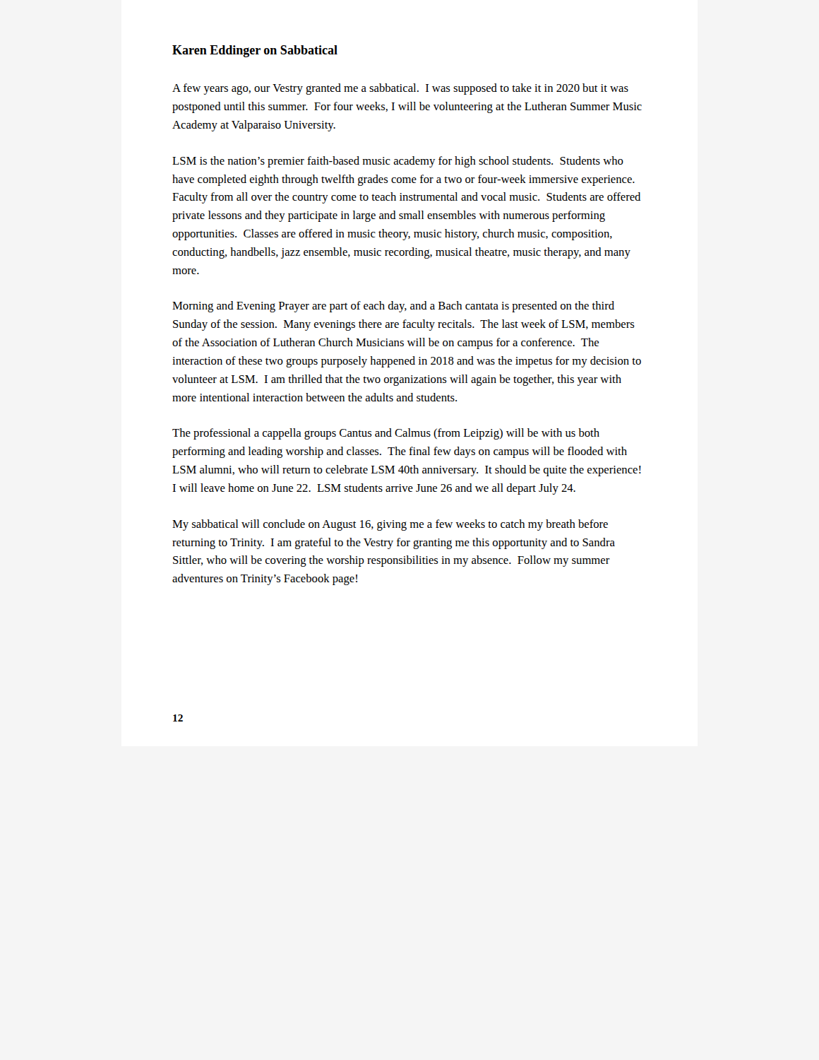Karen Eddinger on Sabbatical
A few years ago, our Vestry granted me a sabbatical. I was supposed to take it in 2020 but it was postponed until this summer. For four weeks, I will be volunteering at the Lutheran Summer Music Academy at Valparaiso University.
LSM is the nation’s premier faith-based music academy for high school students. Students who have completed eighth through twelfth grades come for a two or four-week immersive experience. Faculty from all over the country come to teach instrumental and vocal music. Students are offered private lessons and they participate in large and small ensembles with numerous performing opportunities. Classes are offered in music theory, music history, church music, composition, conducting, handbells, jazz ensemble, music recording, musical theatre, music therapy, and many more.
Morning and Evening Prayer are part of each day, and a Bach cantata is presented on the third Sunday of the session. Many evenings there are faculty recitals. The last week of LSM, members of the Association of Lutheran Church Musicians will be on campus for a conference. The interaction of these two groups purposely happened in 2018 and was the impetus for my decision to volunteer at LSM. I am thrilled that the two organizations will again be together, this year with more intentional interaction between the adults and students.
The professional a cappella groups Cantus and Calmus (from Leipzig) will be with us both performing and leading worship and classes. The final few days on campus will be flooded with LSM alumni, who will return to celebrate LSM 40th anniversary. It should be quite the experience! I will leave home on June 22. LSM students arrive June 26 and we all depart July 24.
My sabbatical will conclude on August 16, giving me a few weeks to catch my breath before returning to Trinity. I am grateful to the Vestry for granting me this opportunity and to Sandra Sittler, who will be covering the worship responsibilities in my absence. Follow my summer adventures on Trinity’s Facebook page!
12